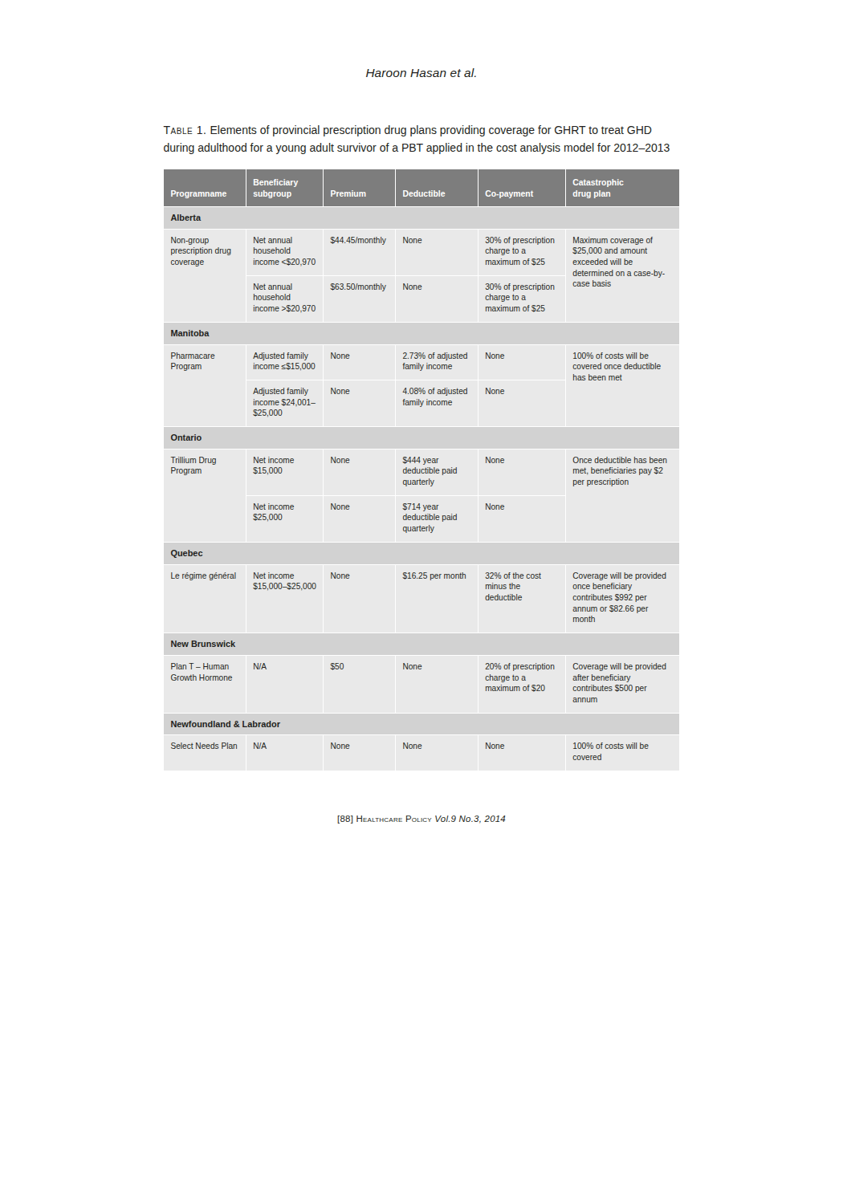Haroon Hasan et al.
Table 1. Elements of provincial prescription drug plans providing coverage for GHRT to treat GHD during adulthood for a young adult survivor of a PBT applied in the cost analysis model for 2012–2013
| Programname | Beneficiary subgroup | Premium | Deductible | Co-payment | Catastrophic drug plan |
| --- | --- | --- | --- | --- | --- |
| Alberta |
| Non-group prescription drug coverage | Net annual household income <$20,970 | $44.45/monthly | None | 30% of prescription charge to a maximum of $25 | Maximum coverage of $25,000 and amount exceeded will be determined on a case-by-case basis |
| Net annual household income >$20,970 | $63.50/monthly | None | 30% of prescription charge to a maximum of $25 |
| Manitoba |
| Pharmacare Program | Adjusted family income ≤$15,000 | None | 2.73% of adjusted family income | None | 100% of costs will be covered once deductible has been met |
| Adjusted family income $24,001–$25,000 | None | 4.08% of adjusted family income | None |
| Ontario |
| Trillium Drug Program | Net income $15,000 | None | $444 year deductible paid quarterly | None | Once deductible has been met, beneficiaries pay $2 per prescription |
| Net income $25,000 | None | $714 year deductible paid quarterly | None |
| Quebec |
| Le régime général | Net income $15,000–$25,000 | None | $16.25 per month | 32% of the cost minus the deductible | Coverage will be provided once beneficiary contributes $992 per annum or $82.66 per month |
| New Brunswick |
| Plan T – Human Growth Hormone | N/A | $50 | None | 20% of prescription charge to a maximum of $20 | Coverage will be provided after beneficiary contributes $500 per annum |
| Newfoundland & Labrador |
| Select Needs Plan | N/A | None | None | None | 100% of costs will be covered |
[88] Healthcare Policy Vol.9 No.3, 2014